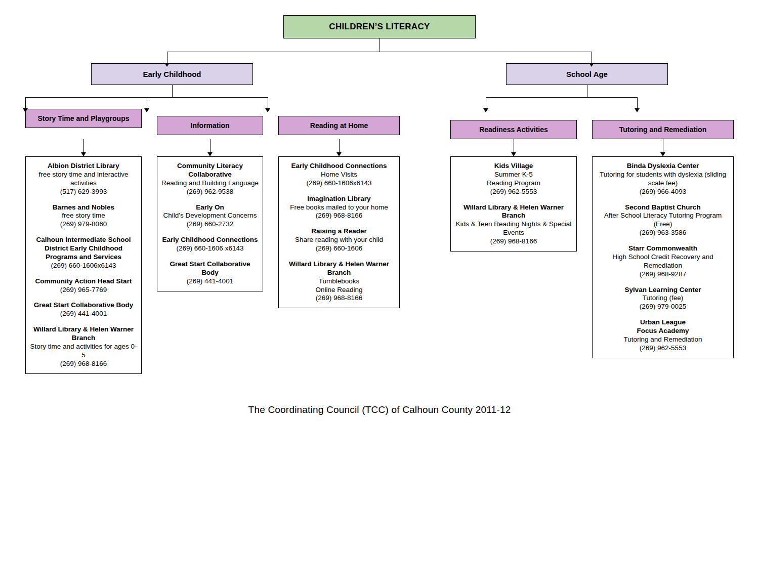CHILDREN’S LITERACY
Early Childhood
School Age
Story Time and Playgroups
Information
Reading at Home
Readiness Activities
Tutoring and Remediation
Albion District Libraryfree story time and interactive activities
(517) 629-3993
Barnes and Noblesfree story time
(269) 979-8060
Calhoun Intermediate School District Early Childhood Programs and Services(269) 660-1606x6143
Community Action Head Start(269) 965-7769
Great Start Collaborative Body(269) 441-4001
Willard Library & Helen Warner Branch Story time and activities for ages 0-5
(269) 968-8166
Community Literacy Collaborative Reading and Building Language
(269) 962-9538
Early On Child’s Development Concerns
(269) 660-2732
Early Childhood Connections(269) 660-1606 x6143
Great Start Collaborative Body(269) 441-4001
Early Childhood Connections Home Visits
(269) 660-1606x6143
Imagination Library Free books mailed to your home
(269) 968-8166
Raising a Reader Share reading with your child
(269) 660-1606
Willard Library & Helen Warner Branch Tumblebooks
Online Reading
(269) 968-8166
Kids Village Summer K-5
Reading Program
(269) 962-5553
Willard Library & Helen Warner Branch Kids & Teen Reading Nights & Special Events
(269) 968-8166
Binda Dyslexia Center Tutoring for students with dyslexia (sliding scale fee)
(269) 966-4093
Second Baptist Church After School Literacy Tutoring Program (Free)
(269) 963-3586
Starr Commonwealth High School Credit Recovery and Remediation
(269) 968-9287
Sylvan Learning Center Tutoring (fee)
(269) 979-0025
Urban League
Focus Academy Tutoring and Remediation
(269) 962-5553
The Coordinating Council (TCC) of Calhoun County 2011-12